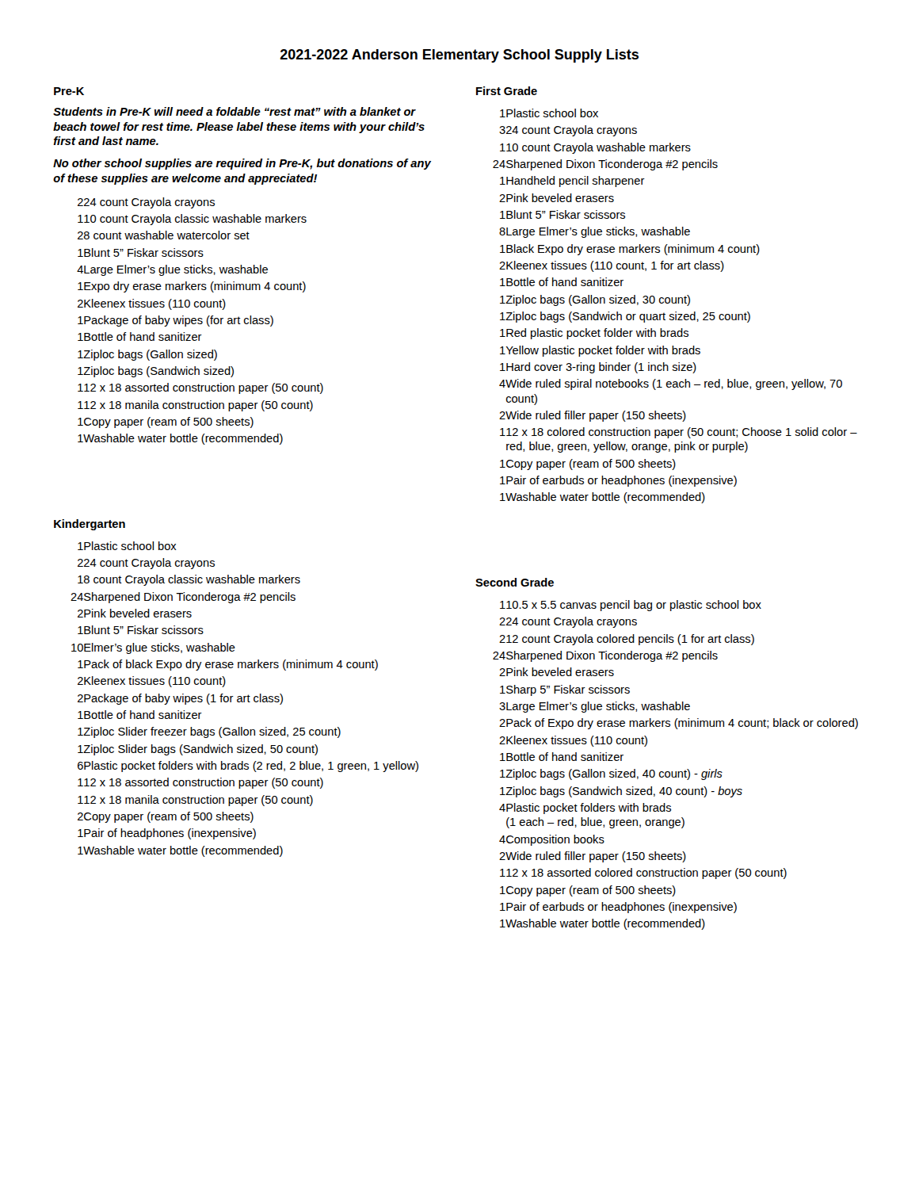2021-2022 Anderson Elementary School Supply Lists
Pre-K
Students in Pre-K will need a foldable “rest mat” with a blanket or beach towel for rest time. Please label these items with your child’s first and last name.
No other school supplies are required in Pre-K, but donations of any of these supplies are welcome and appreciated!
| 2 | 24 count Crayola crayons |
| 1 | 10 count Crayola classic washable markers |
| 2 | 8 count washable watercolor set |
| 1 | Blunt 5” Fiskar scissors |
| 4 | Large Elmer’s glue sticks, washable |
| 1 | Expo dry erase markers (minimum 4 count) |
| 2 | Kleenex tissues (110 count) |
| 1 | Package of baby wipes (for art class) |
| 1 | Bottle of hand sanitizer |
| 1 | Ziploc bags (Gallon sized) |
| 1 | Ziploc bags (Sandwich sized) |
| 1 | 12 x 18 assorted construction paper (50 count) |
| 1 | 12 x 18 manila construction paper (50 count) |
| 1 | Copy paper (ream of 500 sheets) |
| 1 | Washable water bottle (recommended) |
Kindergarten
| 1 | Plastic school box |
| 2 | 24 count Crayola crayons |
| 1 | 8 count Crayola classic washable markers |
| 24 | Sharpened Dixon Ticonderoga #2 pencils |
| 2 | Pink beveled erasers |
| 1 | Blunt 5” Fiskar scissors |
| 10 | Elmer’s glue sticks, washable |
| 1 | Pack of black Expo dry erase markers (minimum 4 count) |
| 2 | Kleenex tissues (110 count) |
| 2 | Package of baby wipes (1 for art class) |
| 1 | Bottle of hand sanitizer |
| 1 | Ziploc Slider freezer bags (Gallon sized, 25 count) |
| 1 | Ziploc Slider bags (Sandwich sized, 50 count) |
| 6 | Plastic pocket folders with brads (2 red, 2 blue, 1 green, 1 yellow) |
| 1 | 12 x 18 assorted construction paper (50 count) |
| 1 | 12 x 18 manila construction paper (50 count) |
| 2 | Copy paper (ream of 500 sheets) |
| 1 | Pair of headphones (inexpensive) |
| 1 | Washable water bottle (recommended) |
First Grade
| 1 | Plastic school box |
| 3 | 24 count Crayola crayons |
| 1 | 10 count Crayola washable markers |
| 24 | Sharpened Dixon Ticonderoga #2 pencils |
| 1 | Handheld pencil sharpener |
| 2 | Pink beveled erasers |
| 1 | Blunt 5” Fiskar scissors |
| 8 | Large Elmer’s glue sticks, washable |
| 1 | Black Expo dry erase markers (minimum 4 count) |
| 2 | Kleenex tissues (110 count, 1 for art class) |
| 1 | Bottle of hand sanitizer |
| 1 | Ziploc bags (Gallon sized, 30 count) |
| 1 | Ziploc bags (Sandwich or quart sized, 25 count) |
| 1 | Red plastic pocket folder with brads |
| 1 | Yellow plastic pocket folder with brads |
| 1 | Hard cover 3-ring binder (1 inch size) |
| 4 | Wide ruled spiral notebooks (1 each – red, blue, green, yellow, 70 count) |
| 2 | Wide ruled filler paper (150 sheets) |
| 1 | 12 x 18 colored construction paper (50 count; Choose 1 solid color – red, blue, green, yellow, orange, pink or purple) |
| 1 | Copy paper (ream of 500 sheets) |
| 1 | Pair of earbuds or headphones (inexpensive) |
| 1 | Washable water bottle (recommended) |
Second Grade
| 1 | 10.5 x 5.5 canvas pencil bag or plastic school box |
| 2 | 24 count Crayola crayons |
| 2 | 12 count Crayola colored pencils (1 for art class) |
| 24 | Sharpened Dixon Ticonderoga #2 pencils |
| 2 | Pink beveled erasers |
| 1 | Sharp 5” Fiskar scissors |
| 3 | Large Elmer’s glue sticks, washable |
| 2 | Pack of Expo dry erase markers (minimum 4 count; black or colored) |
| 2 | Kleenex tissues (110 count) |
| 1 | Bottle of hand sanitizer |
| 1 | Ziploc bags (Gallon sized, 40 count) - girls |
| 1 | Ziploc bags (Sandwich sized, 40 count) - boys |
| 4 | Plastic pocket folders with brads (1 each – red, blue, green, orange) |
| 4 | Composition books |
| 2 | Wide ruled filler paper (150 sheets) |
| 1 | 12 x 18 assorted colored construction paper (50 count) |
| 1 | Copy paper (ream of 500 sheets) |
| 1 | Pair of earbuds or headphones (inexpensive) |
| 1 | Washable water bottle (recommended) |